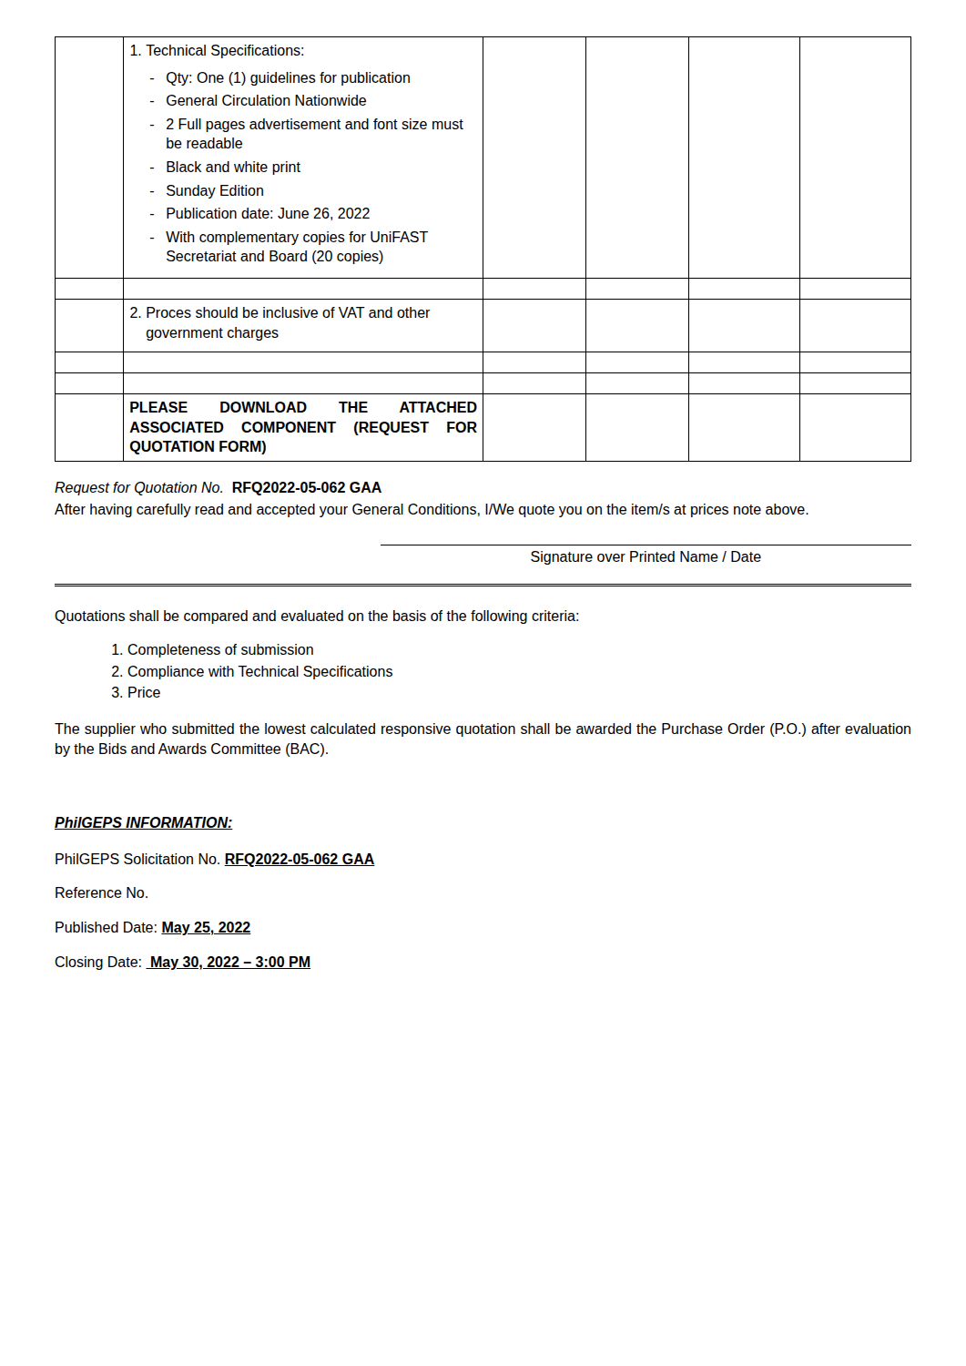| | Technical Specifications: Qty: One (1) guidelines for publication General Circulation Nationwide 2 Full pages advertisement and font size must be readable Black and white print Sunday Edition Publication date: June 26, 2022 With complementary copies for UniFAST Secretariat and Board (20 copies) | | | | |
| | Proces should be inclusive of VAT and other government charges | | | | |
| | PLEASE DOWNLOAD THE ATTACHED ASSOCIATED COMPONENT (REQUEST FOR QUOTATION FORM) | | | | |
Request for Quotation No. RFQ2022-05-062 GAA
After having carefully read and accepted your General Conditions, I/We quote you on the item/s at prices note above.
Signature over Printed Name / Date
Quotations shall be compared and evaluated on the basis of the following criteria:
Completeness of submission
Compliance with Technical Specifications
Price
The supplier who submitted the lowest calculated responsive quotation shall be awarded the Purchase Order (P.O.) after evaluation by the Bids and Awards Committee (BAC).
PhilGEPS INFORMATION:
PhilGEPS Solicitation No. RFQ2022-05-062 GAA
Reference No.
Published Date: May 25, 2022
Closing Date: May 30, 2022 – 3:00 PM